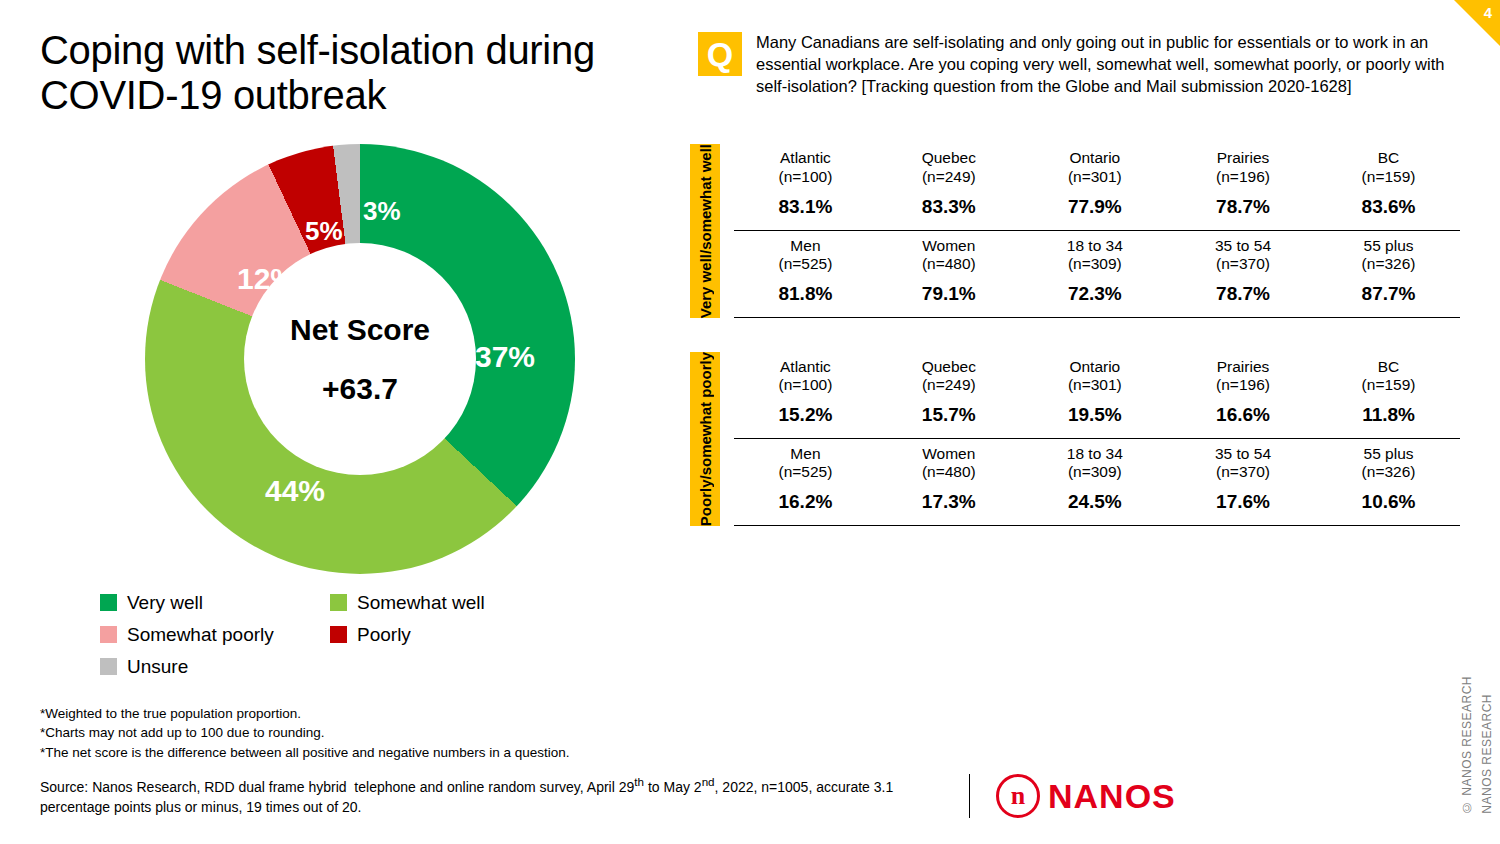4
Coping with self-isolation during COVID-19 outbreak
Q
Many Canadians are self-isolating and only going out in public for essentials or to work in an essential workplace. Are you coping very well, somewhat well, somewhat poorly, or poorly with self-isolation? [Tracking question from the Globe and Mail submission 2020-1628]
Net Score
+63.7
37%
44%
12%
5%
3%
Very well
Somewhat well
Somewhat poorly
Poorly
Unsure
*Weighted to the true population proportion.
*Charts may not add up to 100 due to rounding.
*The net score is the difference between all positive and negative numbers in a question.
Very well/somewhat well
| Atlantic (n=100) | Quebec (n=249) | Ontario (n=301) | Prairies (n=196) | BC (n=159) |
| 83.1% | 83.3% | 77.9% | 78.7% | 83.6% |
| Men (n=525) | Women (n=480) | 18 to 34 (n=309) | 35 to 54 (n=370) | 55 plus (n=326) |
| 81.8% | 79.1% | 72.3% | 78.7% | 87.7% |
Poorly/somewhat poorly
| Atlantic (n=100) | Quebec (n=249) | Ontario (n=301) | Prairies (n=196) | BC (n=159) |
| 15.2% | 15.7% | 19.5% | 16.6% | 11.8% |
| Men (n=525) | Women (n=480) | 18 to 34 (n=309) | 35 to 54 (n=370) | 55 plus (n=326) |
| 16.2% | 17.3% | 24.5% | 17.6% | 10.6% |
Source: Nanos Research, RDD dual frame hybrid telephone and online random survey, April 29th to May 2nd, 2022, n=1005, accurate 3.1 percentage points plus or minus, 19 times out of 20.
n
NANOS
NANOS RESEARCH
© NANOS RESEARCH